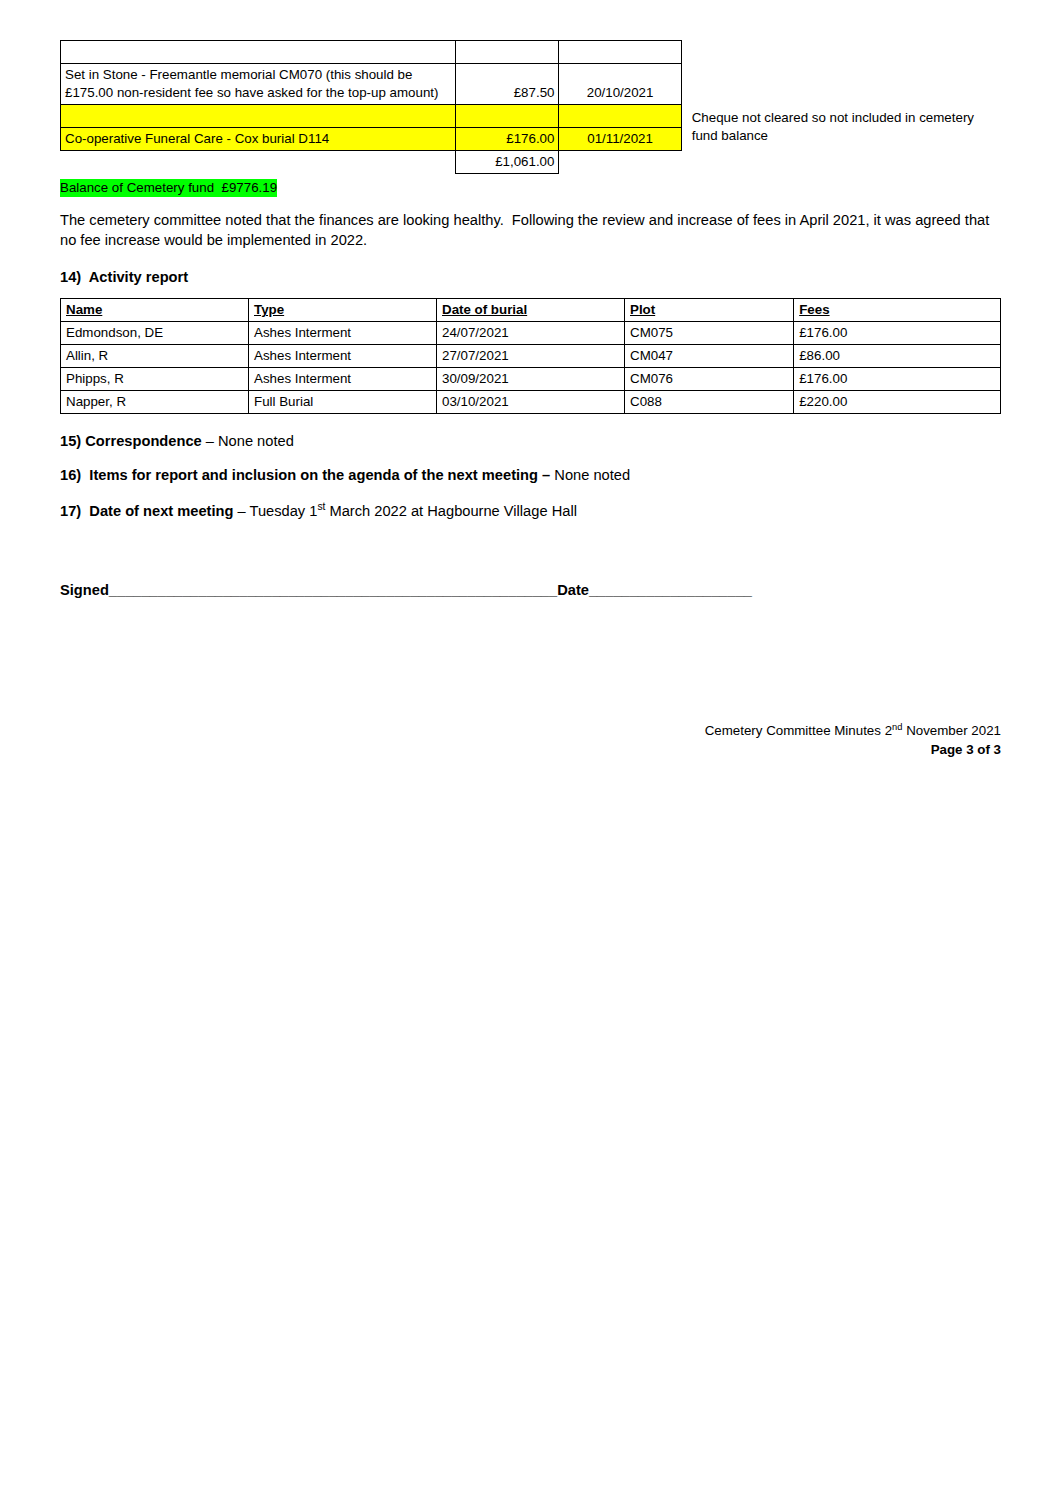| Set in Stone - Freemantle memorial CM070 (this should be £175.00 non-resident fee so have asked for the top-up amount) | £87.50 | 20/10/2021 | |
| | | | Cheque not cleared so not included in cemetery fund balance |
| Co-operative Funeral Care - Cox burial D114 | £176.00 | 01/11/2021 |
| | £1,061.00 | | |
Balance of Cemetery fund £9776.19
The cemetery committee noted that the finances are looking healthy. Following the review and increase of fees in April 2021, it was agreed that no fee increase would be implemented in 2022.
14) Activity report
| Name | Type | Date of burial | Plot | Fees |
| --- | --- | --- | --- | --- |
| Edmondson, DE | Ashes Interment | 24/07/2021 | CM075 | £176.00 |
| Allin, R | Ashes Interment | 27/07/2021 | CM047 | £86.00 |
| Phipps, R | Ashes Interment | 30/09/2021 | CM076 | £176.00 |
| Napper, R | Full Burial | 03/10/2021 | C088 | £220.00 |
15) Correspondence – None noted
16) Items for report and inclusion on the agenda of the next meeting – None noted
17) Date of next meeting – Tuesday 1st March 2022 at Hagbourne Village Hall
Signed_______________________________________________________Date____________________
Cemetery Committee Minutes 2nd November 2021
Page 3 of 3